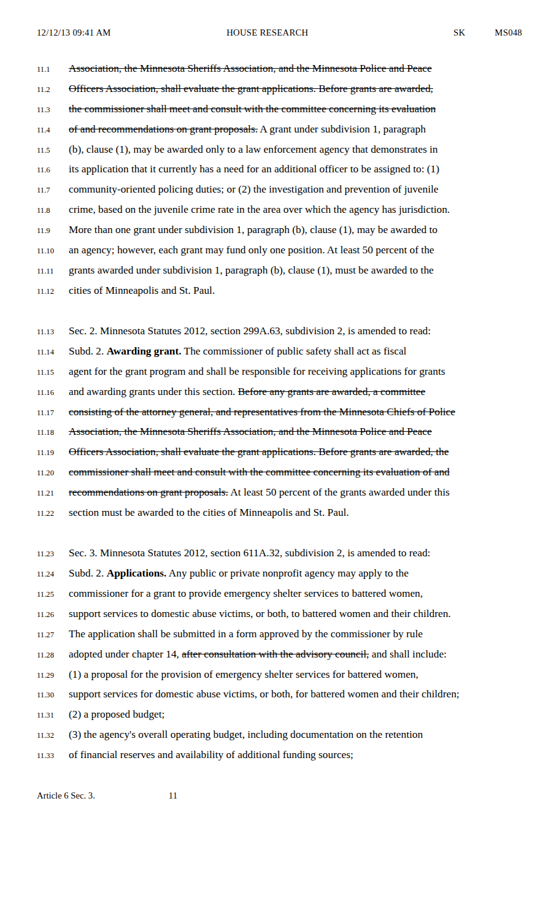12/12/13 09:41 AM
HOUSE RESEARCH
SK MS048
11.1
Association, the Minnesota Sheriffs Association, and the Minnesota Police and Peace
11.2
Officers Association, shall evaluate the grant applications. Before grants are awarded,
11.3
the commissioner shall meet and consult with the committee concerning its evaluation
11.4
of and recommendations on grant proposals. A grant under subdivision 1, paragraph
11.5
(b), clause (1), may be awarded only to a law enforcement agency that demonstrates in
11.6
its application that it currently has a need for an additional officer to be assigned to: (1)
11.7
community-oriented policing duties; or (2) the investigation and prevention of juvenile
11.8
crime, based on the juvenile crime rate in the area over which the agency has jurisdiction.
11.9
More than one grant under subdivision 1, paragraph (b), clause (1), may be awarded to
11.10
an agency; however, each grant may fund only one position. At least 50 percent of the
11.11
grants awarded under subdivision 1, paragraph (b), clause (1), must be awarded to the
11.12
cities of Minneapolis and St. Paul.
11.13
Sec. 2. Minnesota Statutes 2012, section 299A.63, subdivision 2, is amended to read:
11.14
Subd. 2. Awarding grant. The commissioner of public safety shall act as fiscal
11.15
agent for the grant program and shall be responsible for receiving applications for grants
11.16
and awarding grants under this section. Before any grants are awarded, a committee
11.17
consisting of the attorney general, and representatives from the Minnesota Chiefs of Police
11.18
Association, the Minnesota Sheriffs Association, and the Minnesota Police and Peace
11.19
Officers Association, shall evaluate the grant applications. Before grants are awarded, the
11.20
commissioner shall meet and consult with the committee concerning its evaluation of and
11.21
recommendations on grant proposals. At least 50 percent of the grants awarded under this
11.22
section must be awarded to the cities of Minneapolis and St. Paul.
11.23
Sec. 3. Minnesota Statutes 2012, section 611A.32, subdivision 2, is amended to read:
11.24
Subd. 2. Applications. Any public or private nonprofit agency may apply to the
11.25
commissioner for a grant to provide emergency shelter services to battered women,
11.26
support services to domestic abuse victims, or both, to battered women and their children.
11.27
The application shall be submitted in a form approved by the commissioner by rule
11.28
adopted under chapter 14, after consultation with the advisory council, and shall include:
11.29
(1) a proposal for the provision of emergency shelter services for battered women,
11.30
support services for domestic abuse victims, or both, for battered women and their children;
11.31
(2) a proposed budget;
11.32
(3) the agency's overall operating budget, including documentation on the retention
11.33
of financial reserves and availability of additional funding sources;
Article 6 Sec. 3.
11